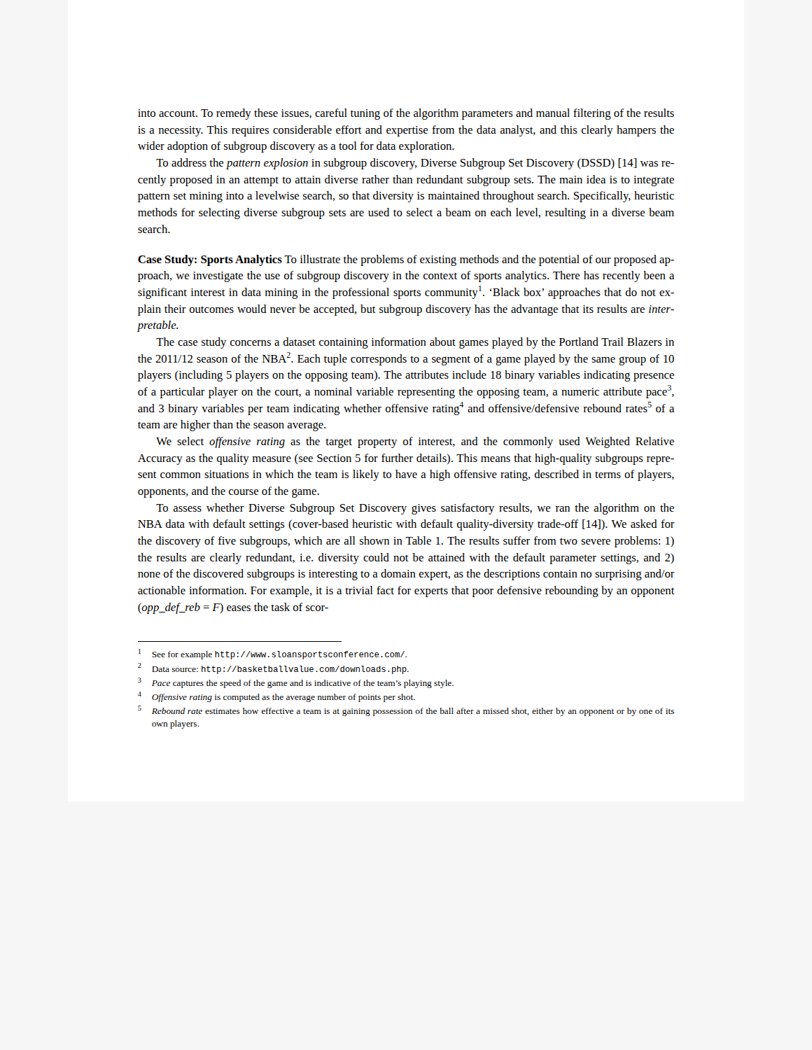into account. To remedy these issues, careful tuning of the algorithm parameters and manual filtering of the results is a necessity. This requires considerable effort and expertise from the data analyst, and this clearly hampers the wider adoption of subgroup discovery as a tool for data exploration.
To address the pattern explosion in subgroup discovery, Diverse Subgroup Set Discovery (DSSD) [14] was recently proposed in an attempt to attain diverse rather than redundant subgroup sets. The main idea is to integrate pattern set mining into a levelwise search, so that diversity is maintained throughout search. Specifically, heuristic methods for selecting diverse subgroup sets are used to select a beam on each level, resulting in a diverse beam search.
Case Study: Sports Analytics
To illustrate the problems of existing methods and the potential of our proposed approach, we investigate the use of subgroup discovery in the context of sports analytics. There has recently been a significant interest in data mining in the professional sports community1. ‘Black box’ approaches that do not explain their outcomes would never be accepted, but subgroup discovery has the advantage that its results are interpretable.
The case study concerns a dataset containing information about games played by the Portland Trail Blazers in the 2011/12 season of the NBA2. Each tuple corresponds to a segment of a game played by the same group of 10 players (including 5 players on the opposing team). The attributes include 18 binary variables indicating presence of a particular player on the court, a nominal variable representing the opposing team, a numeric attribute pace3, and 3 binary variables per team indicating whether offensive rating4 and offensive/defensive rebound rates5 of a team are higher than the season average.
We select offensive rating as the target property of interest, and the commonly used Weighted Relative Accuracy as the quality measure (see Section 5 for further details). This means that high-quality subgroups represent common situations in which the team is likely to have a high offensive rating, described in terms of players, opponents, and the course of the game.
To assess whether Diverse Subgroup Set Discovery gives satisfactory results, we ran the algorithm on the NBA data with default settings (cover-based heuristic with default quality-diversity trade-off [14]). We asked for the discovery of five subgroups, which are all shown in Table 1. The results suffer from two severe problems: 1) the results are clearly redundant, i.e. diversity could not be attained with the default parameter settings, and 2) none of the discovered subgroups is interesting to a domain expert, as the descriptions contain no surprising and/or actionable information. For example, it is a trivial fact for experts that poor defensive rebounding by an opponent (opp_def_reb = F) eases the task of scor-
1
See for example http://www.sloansportsconference.com/.
2
Data source: http://basketballvalue.com/downloads.php.
3
Pace captures the speed of the game and is indicative of the team’s playing style.
4
Offensive rating is computed as the average number of points per shot.
5
Rebound rate estimates how effective a team is at gaining possession of the ball after a missed shot, either by an opponent or by one of its own players.